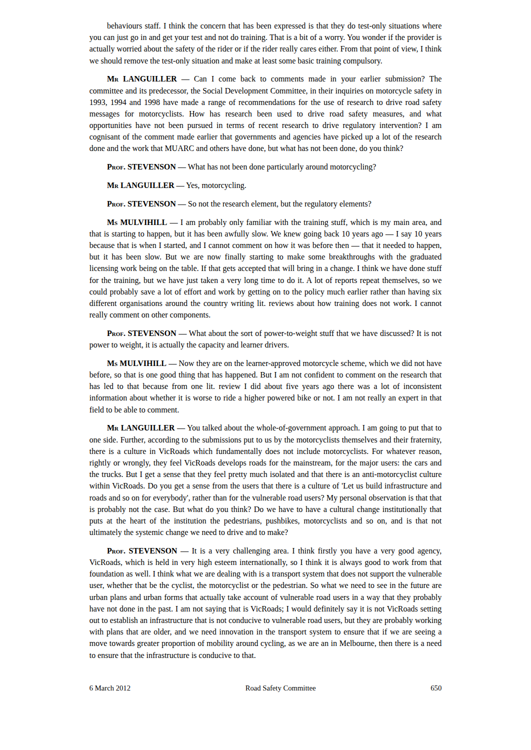behaviours staff. I think the concern that has been expressed is that they do test-only situations where you can just go in and get your test and not do training. That is a bit of a worry. You wonder if the provider is actually worried about the safety of the rider or if the rider really cares either. From that point of view, I think we should remove the test-only situation and make at least some basic training compulsory.
Mr LANGUILLER — Can I come back to comments made in your earlier submission? The committee and its predecessor, the Social Development Committee, in their inquiries on motorcycle safety in 1993, 1994 and 1998 have made a range of recommendations for the use of research to drive road safety messages for motorcyclists. How has research been used to drive road safety measures, and what opportunities have not been pursued in terms of recent research to drive regulatory intervention? I am cognisant of the comment made earlier that governments and agencies have picked up a lot of the research done and the work that MUARC and others have done, but what has not been done, do you think?
Prof. STEVENSON — What has not been done particularly around motorcycling?
Mr LANGUILLER — Yes, motorcycling.
Prof. STEVENSON — So not the research element, but the regulatory elements?
Ms MULVIHILL — I am probably only familiar with the training stuff, which is my main area, and that is starting to happen, but it has been awfully slow. We knew going back 10 years ago — I say 10 years because that is when I started, and I cannot comment on how it was before then — that it needed to happen, but it has been slow. But we are now finally starting to make some breakthroughs with the graduated licensing work being on the table. If that gets accepted that will bring in a change. I think we have done stuff for the training, but we have just taken a very long time to do it. A lot of reports repeat themselves, so we could probably save a lot of effort and work by getting on to the policy much earlier rather than having six different organisations around the country writing lit. reviews about how training does not work. I cannot really comment on other components.
Prof. STEVENSON — What about the sort of power-to-weight stuff that we have discussed? It is not power to weight, it is actually the capacity and learner drivers.
Ms MULVIHILL — Now they are on the learner-approved motorcycle scheme, which we did not have before, so that is one good thing that has happened. But I am not confident to comment on the research that has led to that because from one lit. review I did about five years ago there was a lot of inconsistent information about whether it is worse to ride a higher powered bike or not. I am not really an expert in that field to be able to comment.
Mr LANGUILLER — You talked about the whole-of-government approach. I am going to put that to one side. Further, according to the submissions put to us by the motorcyclists themselves and their fraternity, there is a culture in VicRoads which fundamentally does not include motorcyclists. For whatever reason, rightly or wrongly, they feel VicRoads develops roads for the mainstream, for the major users: the cars and the trucks. But I get a sense that they feel pretty much isolated and that there is an anti-motorcyclist culture within VicRoads. Do you get a sense from the users that there is a culture of 'Let us build infrastructure and roads and so on for everybody', rather than for the vulnerable road users? My personal observation is that that is probably not the case. But what do you think? Do we have to have a cultural change institutionally that puts at the heart of the institution the pedestrians, pushbikes, motorcyclists and so on, and is that not ultimately the systemic change we need to drive and to make?
Prof. STEVENSON — It is a very challenging area. I think firstly you have a very good agency, VicRoads, which is held in very high esteem internationally, so I think it is always good to work from that foundation as well. I think what we are dealing with is a transport system that does not support the vulnerable user, whether that be the cyclist, the motorcyclist or the pedestrian. So what we need to see in the future are urban plans and urban forms that actually take account of vulnerable road users in a way that they probably have not done in the past. I am not saying that is VicRoads; I would definitely say it is not VicRoads setting out to establish an infrastructure that is not conducive to vulnerable road users, but they are probably working with plans that are older, and we need innovation in the transport system to ensure that if we are seeing a move towards greater proportion of mobility around cycling, as we are an in Melbourne, then there is a need to ensure that the infrastructure is conducive to that.
6 March 2012 Road Safety Committee 650